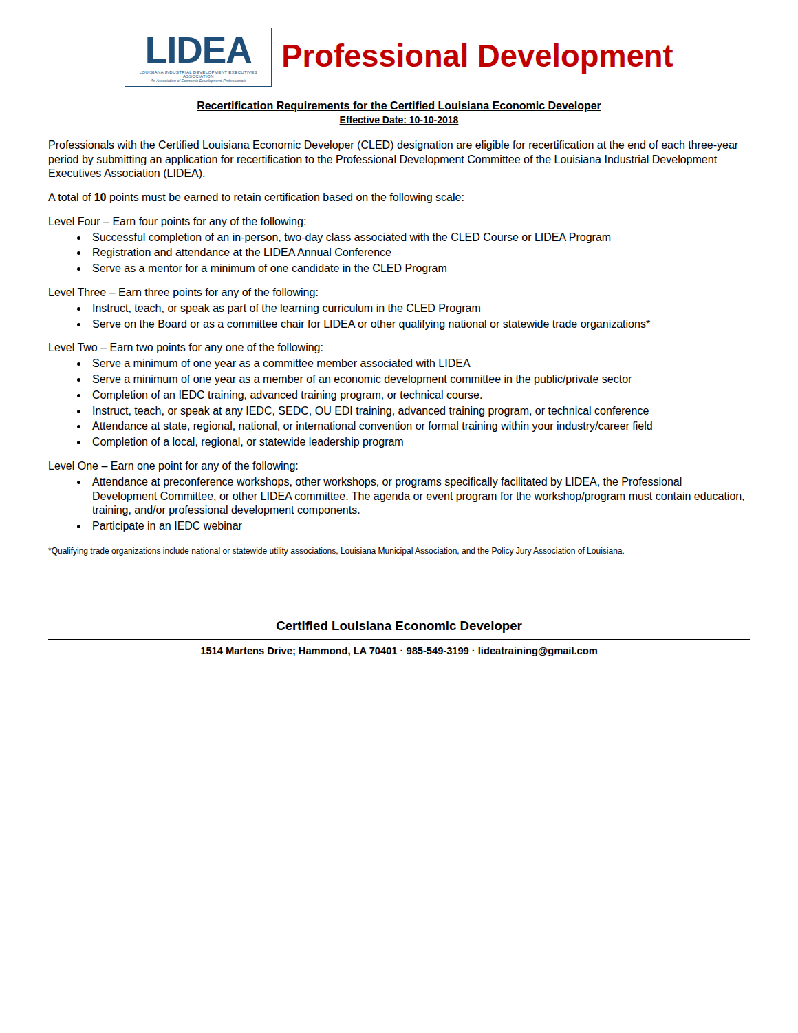LIDEA Louisiana Industrial Development Executives Association An Association of Economic Development Professionals
Professional Development
Recertification Requirements for the Certified Louisiana Economic Developer
Effective Date: 10-10-2018
Professionals with the Certified Louisiana Economic Developer (CLED) designation are eligible for recertification at the end of each three-year period by submitting an application for recertification to the Professional Development Committee of the Louisiana Industrial Development Executives Association (LIDEA).
A total of 10 points must be earned to retain certification based on the following scale:
Level Four – Earn four points for any of the following:
Successful completion of an in-person, two-day class associated with the CLED Course or LIDEA Program
Registration and attendance at the LIDEA Annual Conference
Serve as a mentor for a minimum of one candidate in the CLED Program
Level Three – Earn three points for any of the following:
Instruct, teach, or speak as part of the learning curriculum in the CLED Program
Serve on the Board or as a committee chair for LIDEA or other qualifying national or statewide trade organizations*
Level Two – Earn two points for any one of the following:
Serve a minimum of one year as a committee member associated with LIDEA
Serve a minimum of one year as a member of an economic development committee in the public/private sector
Completion of an IEDC training, advanced training program, or technical course.
Instruct, teach, or speak at any IEDC, SEDC, OU EDI training, advanced training program, or technical conference
Attendance at state, regional, national, or international convention or formal training within your industry/career field
Completion of a local, regional, or statewide leadership program
Level One – Earn one point for any of the following:
Attendance at preconference workshops, other workshops, or programs specifically facilitated by LIDEA, the Professional Development Committee, or other LIDEA committee. The agenda or event program for the workshop/program must contain education, training, and/or professional development components.
Participate in an IEDC webinar
*Qualifying trade organizations include national or statewide utility associations, Louisiana Municipal Association, and the Policy Jury Association of Louisiana.
Certified Louisiana Economic Developer
1514 Martens Drive; Hammond, LA 70401 · 985-549-3199 · lideatraining@gmail.com